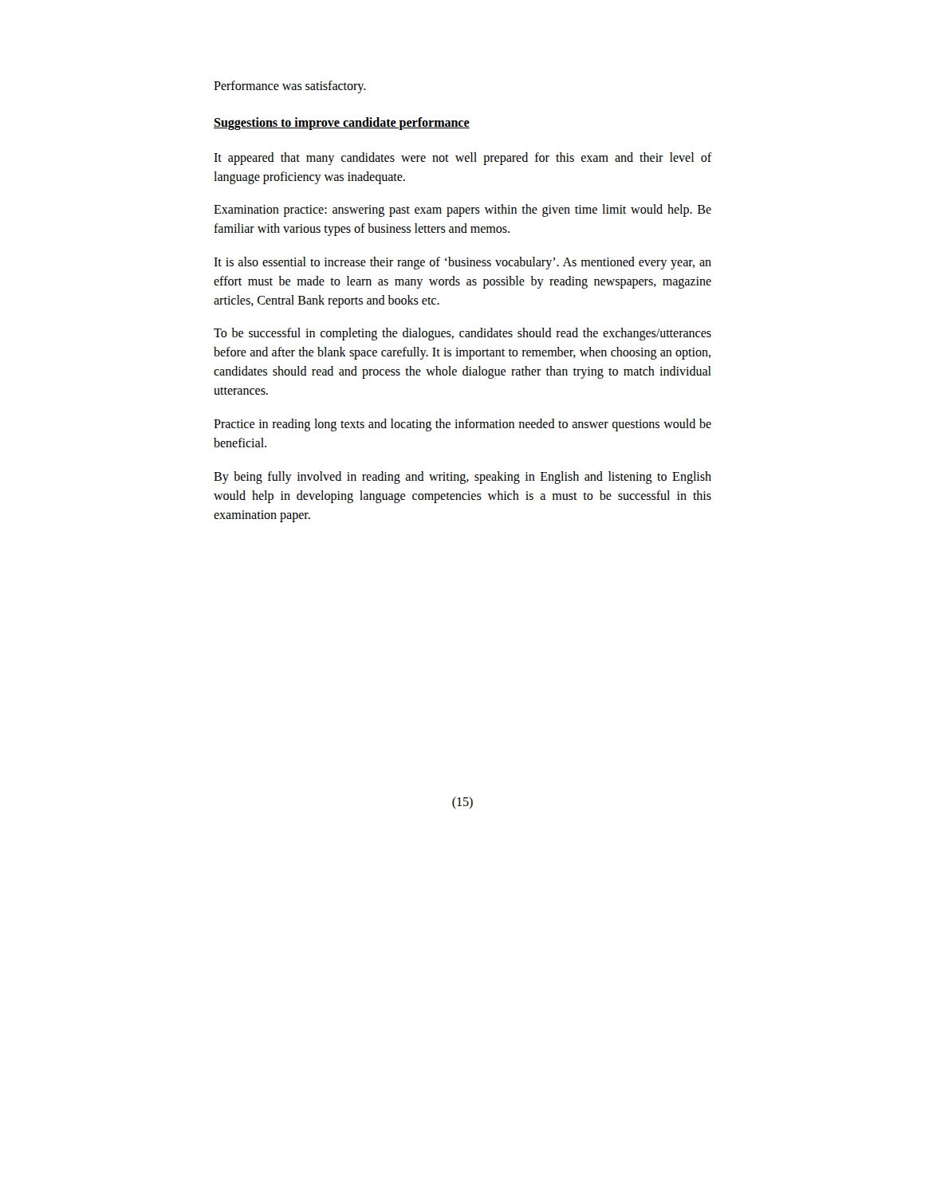Performance was satisfactory.
Suggestions to improve candidate performance
It appeared that many candidates were not well prepared for this exam and their level of language proficiency was inadequate.
Examination practice: answering past exam papers within the given time limit would help. Be familiar with various types of business letters and memos.
It is also essential to increase their range of ‘business vocabulary’. As mentioned every year, an effort must be made to learn as many words as possible by reading newspapers, magazine articles, Central Bank reports and books etc.
To be successful in completing the dialogues, candidates should read the exchanges/utterances before and after the blank space carefully. It is important to remember, when choosing an option, candidates should read and process the whole dialogue rather than trying to match individual utterances.
Practice in reading long texts and locating the information needed to answer questions would be beneficial.
By being fully involved in reading and writing, speaking in English and listening to English would help in developing language competencies which is a must to be successful in this examination paper.
(15)